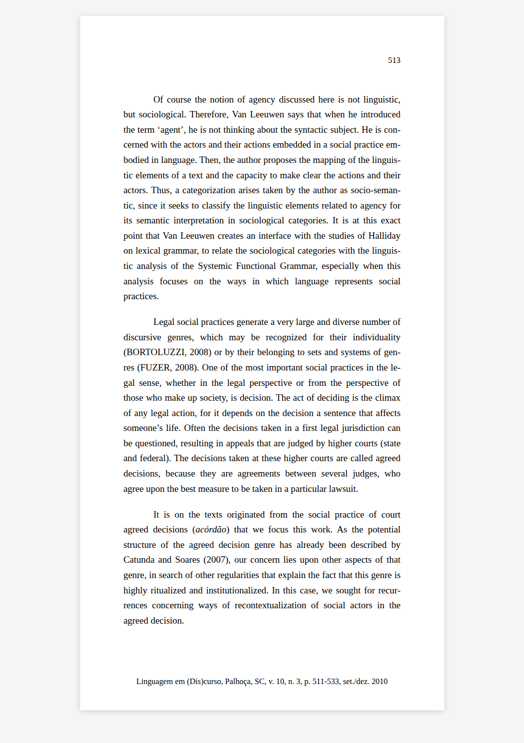513
Of course the notion of agency discussed here is not linguistic, but sociological. Therefore, Van Leeuwen says that when he introduced the term ‘agent’, he is not thinking about the syntactic subject. He is concerned with the actors and their actions embedded in a social practice embodied in language. Then, the author proposes the mapping of the linguistic elements of a text and the capacity to make clear the actions and their actors. Thus, a categorization arises taken by the author as socio-semantic, since it seeks to classify the linguistic elements related to agency for its semantic interpretation in sociological categories. It is at this exact point that Van Leeuwen creates an interface with the studies of Halliday on lexical grammar, to relate the sociological categories with the linguistic analysis of the Systemic Functional Grammar, especially when this analysis focuses on the ways in which language represents social practices.
Legal social practices generate a very large and diverse number of discursive genres, which may be recognized for their individuality (BORTOLUZZI, 2008) or by their belonging to sets and systems of genres (FUZER, 2008). One of the most important social practices in the legal sense, whether in the legal perspective or from the perspective of those who make up society, is decision. The act of deciding is the climax of any legal action, for it depends on the decision a sentence that affects someone’s life. Often the decisions taken in a first legal jurisdiction can be questioned, resulting in appeals that are judged by higher courts (state and federal). The decisions taken at these higher courts are called agreed decisions, because they are agreements between several judges, who agree upon the best measure to be taken in a particular lawsuit.
It is on the texts originated from the social practice of court agreed decisions (acórdão) that we focus this work. As the potential structure of the agreed decision genre has already been described by Catunda and Soares (2007), our concern lies upon other aspects of that genre, in search of other regularities that explain the fact that this genre is highly ritualized and institutionalized. In this case, we sought for recurrences concerning ways of recontextualization of social actors in the agreed decision.
Linguagem em (Dis)curso, Palhoça, SC, v. 10, n. 3, p. 511-533, set./dez. 2010